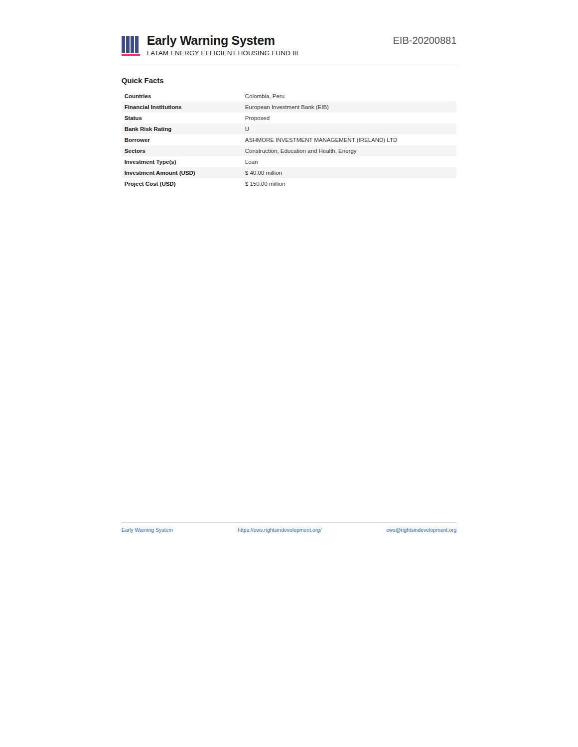Early Warning System
LATAM ENERGY EFFICIENT HOUSING FUND III
EIB-20200881
Quick Facts
| Countries | Colombia, Peru |
| Financial Institutions | European Investment Bank (EIB) |
| Status | Proposed |
| Bank Risk Rating | U |
| Borrower | ASHMORE INVESTMENT MANAGEMENT (IRELAND) LTD |
| Sectors | Construction, Education and Health, Energy |
| Investment Type(s) | Loan |
| Investment Amount (USD) | $ 40.00 million |
| Project Cost (USD) | $ 150.00 million |
Early Warning System https://ews.rightsindevelopment.org/ ews@rightsindevelopment.org